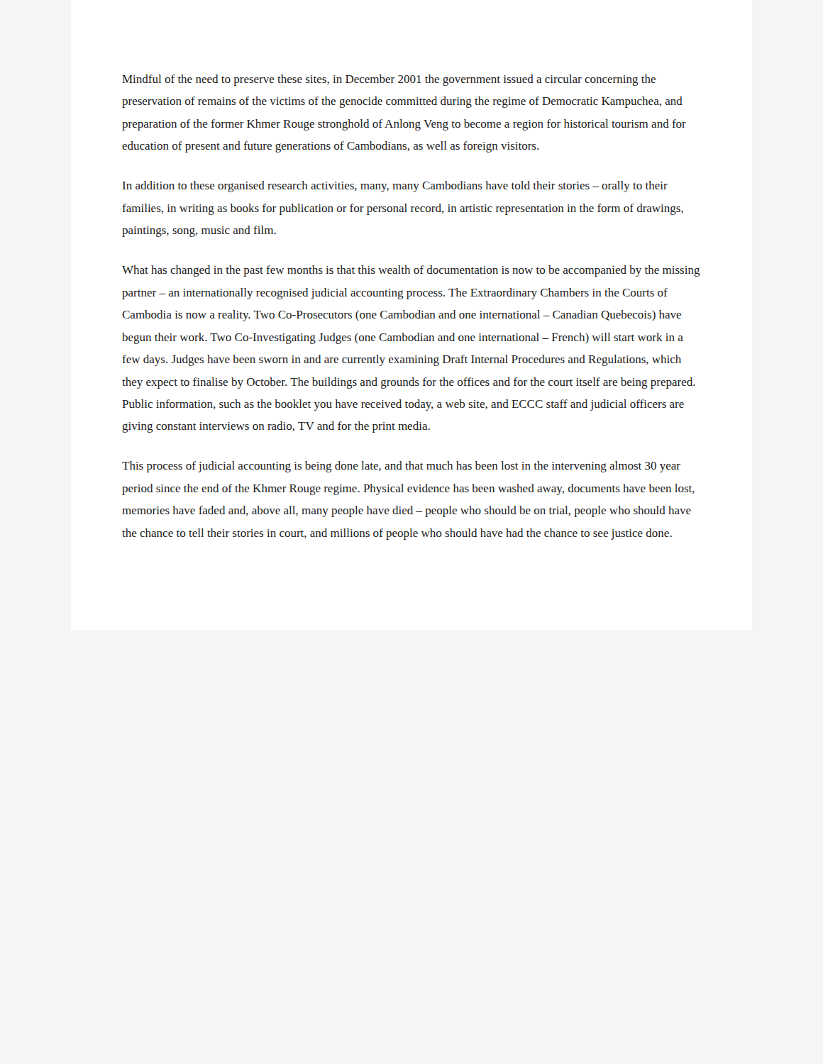Mindful of the need to preserve these sites, in December 2001 the government issued a circular concerning the preservation of remains of the victims of the genocide committed during the regime of Democratic Kampuchea, and preparation of the former Khmer Rouge stronghold of Anlong Veng to become a region for historical tourism and for education of present and future generations of Cambodians, as well as foreign visitors.
In addition to these organised research activities, many, many Cambodians have told their stories – orally to their families, in writing as books for publication or for personal record, in artistic representation in the form of drawings, paintings, song, music and film.
What has changed in the past few months is that this wealth of documentation is now to be accompanied by the missing partner – an internationally recognised judicial accounting process. The Extraordinary Chambers in the Courts of Cambodia is now a reality. Two Co-Prosecutors (one Cambodian and one international – Canadian Quebecois) have begun their work. Two Co-Investigating Judges (one Cambodian and one international – French) will start work in a few days. Judges have been sworn in and are currently examining Draft Internal Procedures and Regulations, which they expect to finalise by October. The buildings and grounds for the offices and for the court itself are being prepared. Public information, such as the booklet you have received today, a web site, and ECCC staff and judicial officers are giving constant interviews on radio, TV and for the print media.
This process of judicial accounting is being done late, and that much has been lost in the intervening almost 30 year period since the end of the Khmer Rouge regime. Physical evidence has been washed away, documents have been lost, memories have faded and, above all, many people have died – people who should be on trial, people who should have the chance to tell their stories in court, and millions of people who should have had the chance to see justice done.